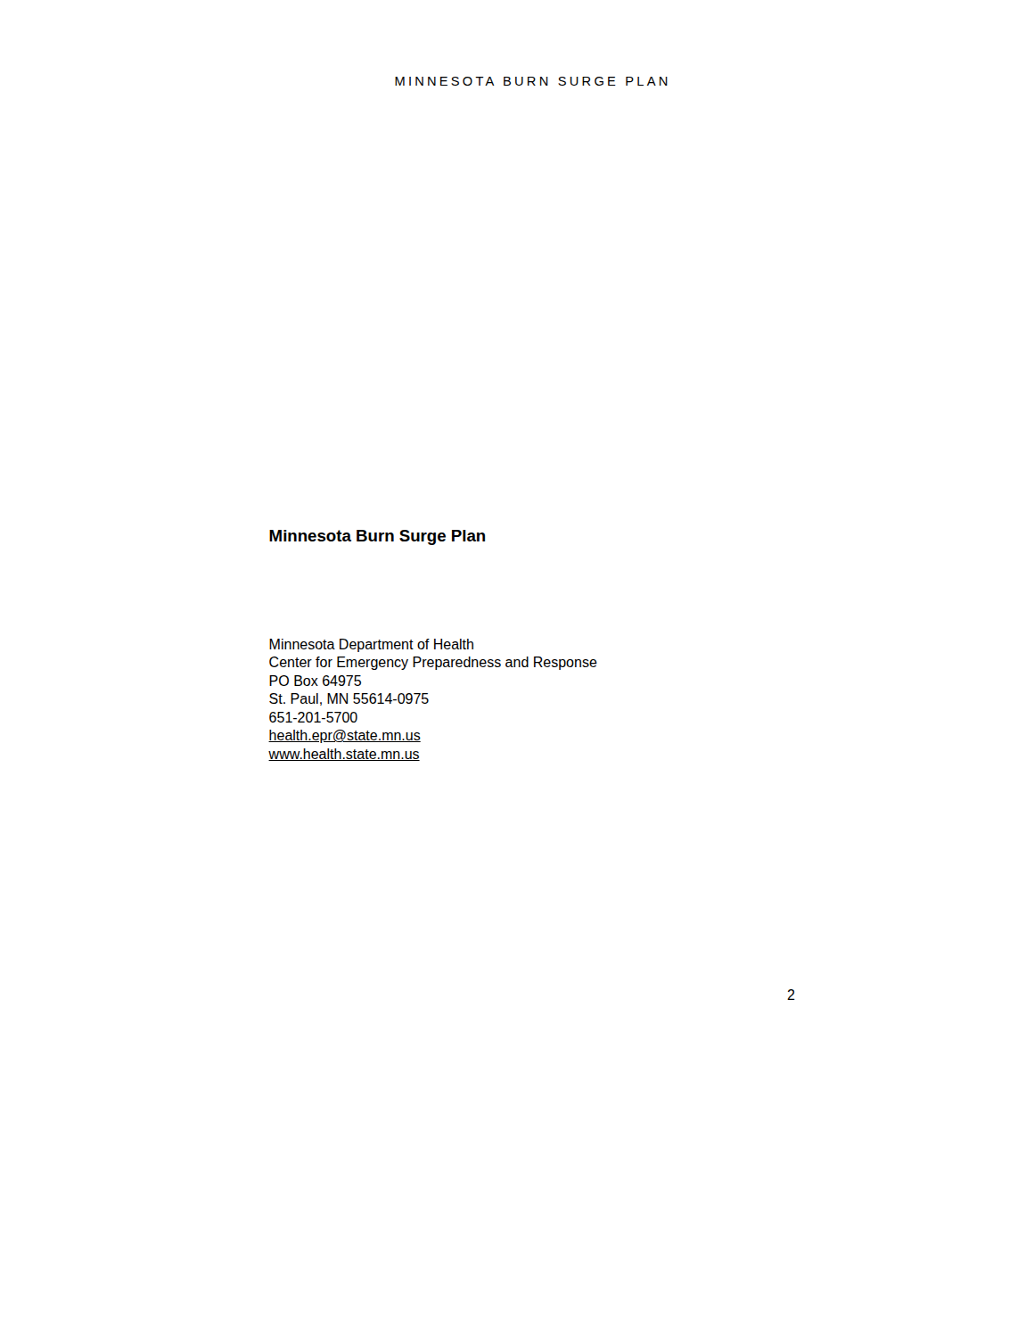MINNESOTA BURN SURGE PLAN
Minnesota Burn Surge Plan
Minnesota Department of Health
Center for Emergency Preparedness and Response
PO Box 64975
St. Paul, MN 55614-0975
651-201-5700
health.epr@state.mn.us
www.health.state.mn.us
2